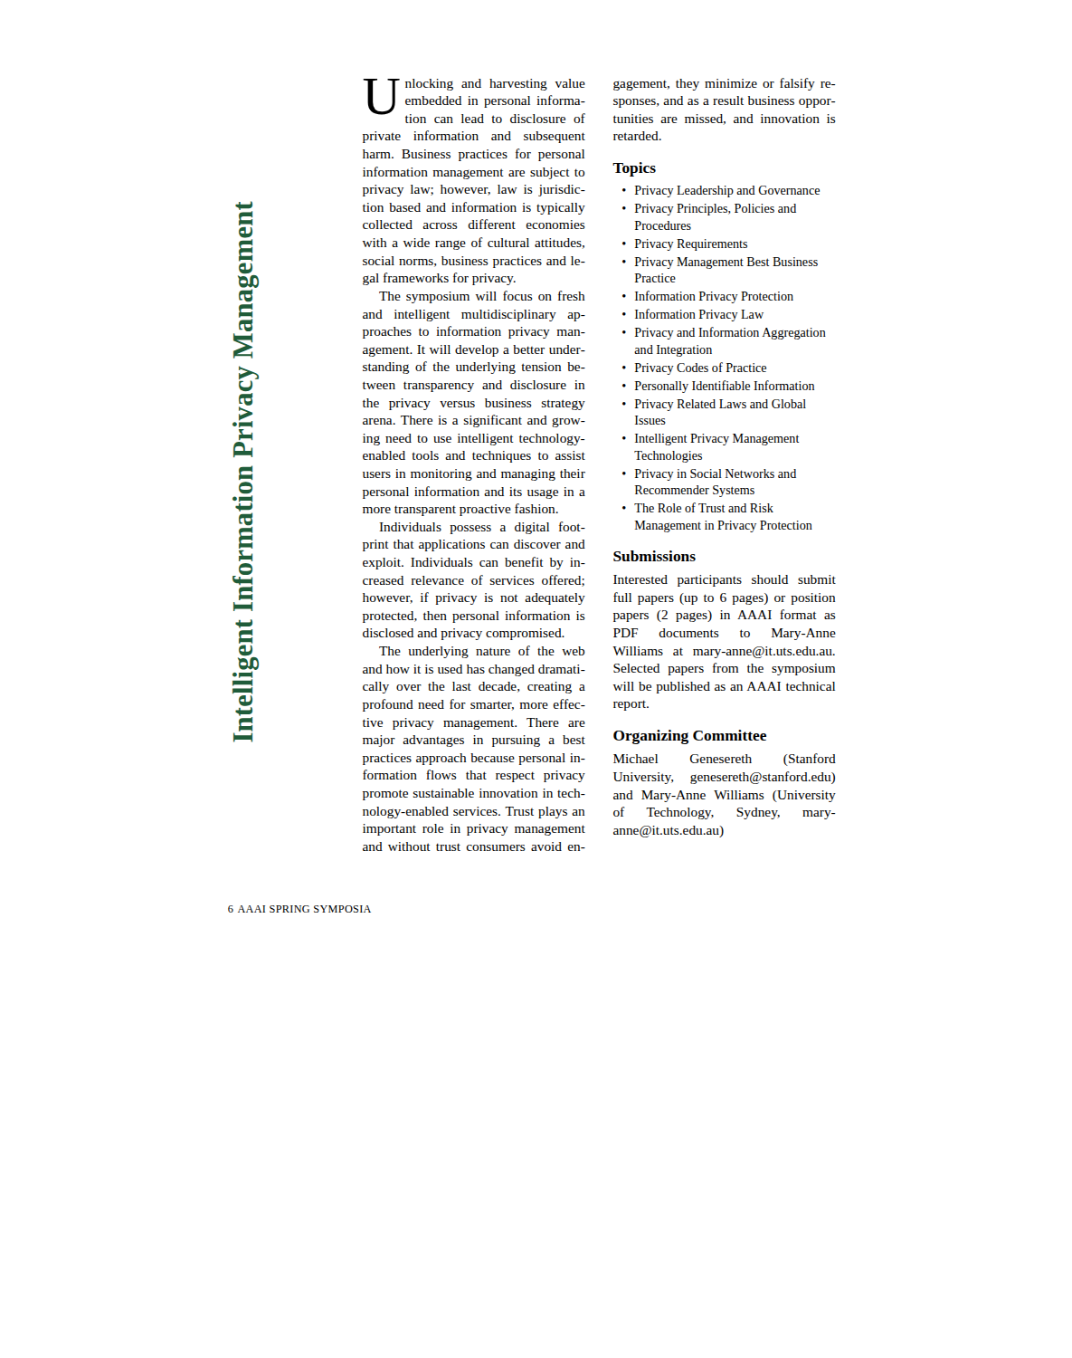Intelligent Information Privacy Management
Unlocking and harvesting value embedded in personal information can lead to disclosure of private information and subsequent harm. Business practices for personal information management are subject to privacy law; however, law is jurisdiction based and information is typically collected across different economies with a wide range of cultural attitudes, social norms, business practices and legal frameworks for privacy.
The symposium will focus on fresh and intelligent multidisciplinary approaches to information privacy management. It will develop a better understanding of the underlying tension between transparency and disclosure in the privacy versus business strategy arena. There is a significant and growing need to use intelligent technology-enabled tools and techniques to assist users in monitoring and managing their personal information and its usage in a more transparent proactive fashion.
Individuals possess a digital footprint that applications can discover and exploit. Individuals can benefit by increased relevance of services offered; however, if privacy is not adequately protected, then personal information is disclosed and privacy compromised.
The underlying nature of the web and how it is used has changed dramatically over the last decade, creating a profound need for smarter, more effective privacy management. There are major advantages in pursuing a best practices approach because personal information flows that respect privacy promote sustainable innovation in technology-enabled services. Trust plays an important role in privacy management and without trust consumers avoid engagement, they minimize or falsify responses, and as a result business opportunities are missed, and innovation is retarded.
Topics
Privacy Leadership and Governance
Privacy Principles, Policies and Procedures
Privacy Requirements
Privacy Management Best Business Practice
Information Privacy Protection
Information Privacy Law
Privacy and Information Aggregation and Integration
Privacy Codes of Practice
Personally Identifiable Information
Privacy Related Laws and Global Issues
Intelligent Privacy Management Technologies
Privacy in Social Networks and Recommender Systems
The Role of Trust and Risk Management in Privacy Protection
Submissions
Interested participants should submit full papers (up to 6 pages) or position papers (2 pages) in AAAI format as PDF documents to Mary-Anne Williams at mary-anne@it.uts.edu.au. Selected papers from the symposium will be published as an AAAI technical report.
Organizing Committee
Michael Genesereth (Stanford University, genesereth@stanford.edu) and Mary-Anne Williams (University of Technology, Sydney, mary-anne@it.uts.edu.au)
6 AAAI SPRING SYMPOSIA